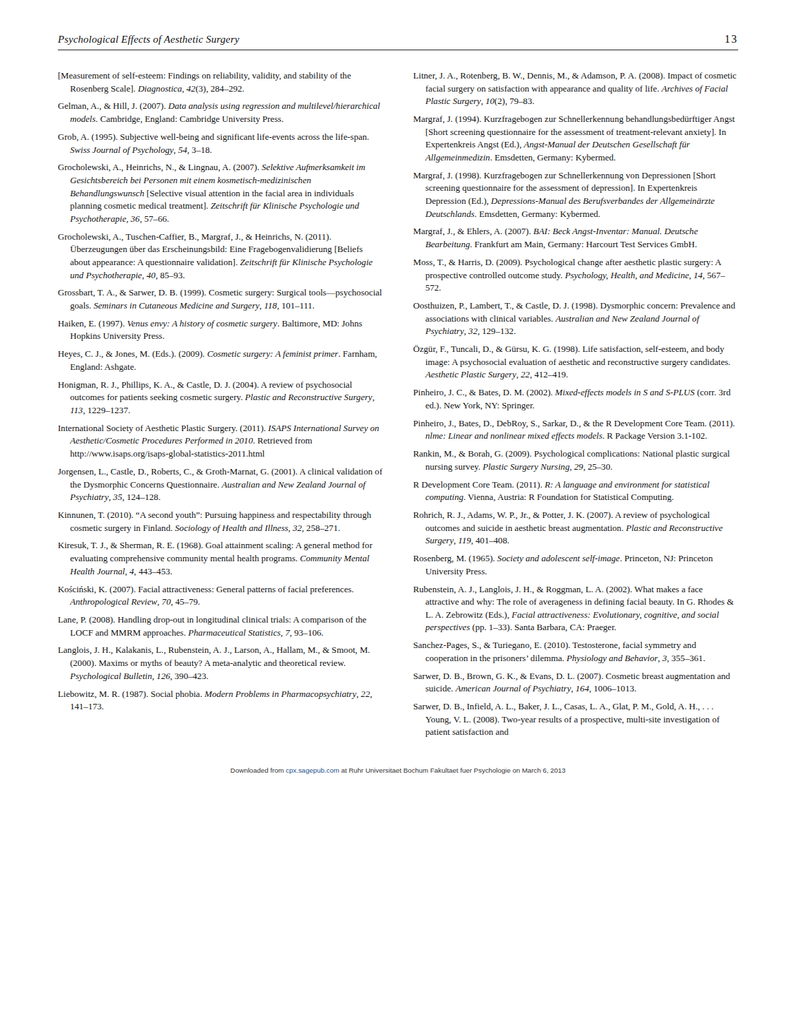Psychological Effects of Aesthetic Surgery
13
[Measurement of self-esteem: Findings on reliability, validity, and stability of the Rosenberg Scale]. Diagnostica, 42(3), 284–292.
Gelman, A., & Hill, J. (2007). Data analysis using regression and multilevel/hierarchical models. Cambridge, England: Cambridge University Press.
Grob, A. (1995). Subjective well-being and significant life-events across the life-span. Swiss Journal of Psychology, 54, 3–18.
Grocholewski, A., Heinrichs, N., & Lingnau, A. (2007). Selektive Aufmerksamkeit im Gesichtsbereich bei Personen mit einem kosmetisch-medizinischen Behandlungswunsch [Selective visual attention in the facial area in individuals planning cosmetic medical treatment]. Zeitschrift für Klinische Psychologie und Psychotherapie, 36, 57–66.
Grocholewski, A., Tuschen-Caffier, B., Margraf, J., & Heinrichs, N. (2011). Überzeugungen über das Erscheinungsbild: Eine Fragebogenvalidierung [Beliefs about appearance: A questionnaire validation]. Zeitschrift für Klinische Psychologie und Psychotherapie, 40, 85–93.
Grossbart, T. A., & Sarwer, D. B. (1999). Cosmetic surgery: Surgical tools—psychosocial goals. Seminars in Cutaneous Medicine and Surgery, 118, 101–111.
Haiken, E. (1997). Venus envy: A history of cosmetic surgery. Baltimore, MD: Johns Hopkins University Press.
Heyes, C. J., & Jones, M. (Eds.). (2009). Cosmetic surgery: A feminist primer. Farnham, England: Ashgate.
Honigman, R. J., Phillips, K. A., & Castle, D. J. (2004). A review of psychosocial outcomes for patients seeking cosmetic surgery. Plastic and Reconstructive Surgery, 113, 1229–1237.
International Society of Aesthetic Plastic Surgery. (2011). ISAPS International Survey on Aesthetic/Cosmetic Procedures Performed in 2010. Retrieved from http://www.isaps.org/isaps-global-statistics-2011.html
Jorgensen, L., Castle, D., Roberts, C., & Groth-Marnat, G. (2001). A clinical validation of the Dysmorphic Concerns Questionnaire. Australian and New Zealand Journal of Psychiatry, 35, 124–128.
Kinnunen, T. (2010). “A second youth”: Pursuing happiness and respectability through cosmetic surgery in Finland. Sociology of Health and Illness, 32, 258–271.
Kiresuk, T. J., & Sherman, R. E. (1968). Goal attainment scaling: A general method for evaluating comprehensive community mental health programs. Community Mental Health Journal, 4, 443–453.
Kościński, K. (2007). Facial attractiveness: General patterns of facial preferences. Anthropological Review, 70, 45–79.
Lane, P. (2008). Handling drop-out in longitudinal clinical trials: A comparison of the LOCF and MMRM approaches. Pharmaceutical Statistics, 7, 93–106.
Langlois, J. H., Kalakanis, L., Rubenstein, A. J., Larson, A., Hallam, M., & Smoot, M. (2000). Maxims or myths of beauty? A meta-analytic and theoretical review. Psychological Bulletin, 126, 390–423.
Liebowitz, M. R. (1987). Social phobia. Modern Problems in Pharmacopsychiatry, 22, 141–173.
Litner, J. A., Rotenberg, B. W., Dennis, M., & Adamson, P. A. (2008). Impact of cosmetic facial surgery on satisfaction with appearance and quality of life. Archives of Facial Plastic Surgery, 10(2), 79–83.
Margraf, J. (1994). Kurzfragebogen zur Schnellerkennung behandlungsbedürftiger Angst [Short screening questionnaire for the assessment of treatment-relevant anxiety]. In Expertenkreis Angst (Ed.), Angst-Manual der Deutschen Gesellschaft für Allgemeinmedizin. Emsdetten, Germany: Kybermed.
Margraf, J. (1998). Kurzfragebogen zur Schnellerkennung von Depressionen [Short screening questionnaire for the assessment of depression]. In Expertenkreis Depression (Ed.), Depressions-Manual des Berufsverbandes der Allgemeinärzte Deutschlands. Emsdetten, Germany: Kybermed.
Margraf, J., & Ehlers, A. (2007). BAI: Beck Angst-Inventar: Manual. Deutsche Bearbeitung. Frankfurt am Main, Germany: Harcourt Test Services GmbH.
Moss, T., & Harris, D. (2009). Psychological change after aesthetic plastic surgery: A prospective controlled outcome study. Psychology, Health, and Medicine, 14, 567–572.
Oosthuizen, P., Lambert, T., & Castle, D. J. (1998). Dysmorphic concern: Prevalence and associations with clinical variables. Australian and New Zealand Journal of Psychiatry, 32, 129–132.
Özgür, F., Tuncali, D., & Gürsu, K. G. (1998). Life satisfaction, self-esteem, and body image: A psychosocial evaluation of aesthetic and reconstructive surgery candidates. Aesthetic Plastic Surgery, 22, 412–419.
Pinheiro, J. C., & Bates, D. M. (2002). Mixed-effects models in S and S-PLUS (corr. 3rd ed.). New York, NY: Springer.
Pinheiro, J., Bates, D., DebRoy, S., Sarkar, D., & the R Development Core Team. (2011). nlme: Linear and nonlinear mixed effects models. R Package Version 3.1-102.
Rankin, M., & Borah, G. (2009). Psychological complications: National plastic surgical nursing survey. Plastic Surgery Nursing, 29, 25–30.
R Development Core Team. (2011). R: A language and environment for statistical computing. Vienna, Austria: R Foundation for Statistical Computing.
Rohrich, R. J., Adams, W. P., Jr., & Potter, J. K. (2007). A review of psychological outcomes and suicide in aesthetic breast augmentation. Plastic and Reconstructive Surgery, 119, 401–408.
Rosenberg, M. (1965). Society and adolescent self-image. Princeton, NJ: Princeton University Press.
Rubenstein, A. J., Langlois, J. H., & Roggman, L. A. (2002). What makes a face attractive and why: The role of averageness in defining facial beauty. In G. Rhodes & L. A. Zebrowitz (Eds.), Facial attractiveness: Evolutionary, cognitive, and social perspectives (pp. 1–33). Santa Barbara, CA: Praeger.
Sanchez-Pages, S., & Turiegano, E. (2010). Testosterone, facial symmetry and cooperation in the prisoners’ dilemma. Physiology and Behavior, 3, 355–361.
Sarwer, D. B., Brown, G. K., & Evans, D. L. (2007). Cosmetic breast augmentation and suicide. American Journal of Psychiatry, 164, 1006–1013.
Sarwer, D. B., Infield, A. L., Baker, J. L., Casas, L. A., Glat, P. M., Gold, A. H., . . . Young, V. L. (2008). Two-year results of a prospective, multi-site investigation of patient satisfaction and
Downloaded from cpx.sagepub.com at Ruhr Universitaet Bochum Fakultaet fuer Psychologie on March 6, 2013